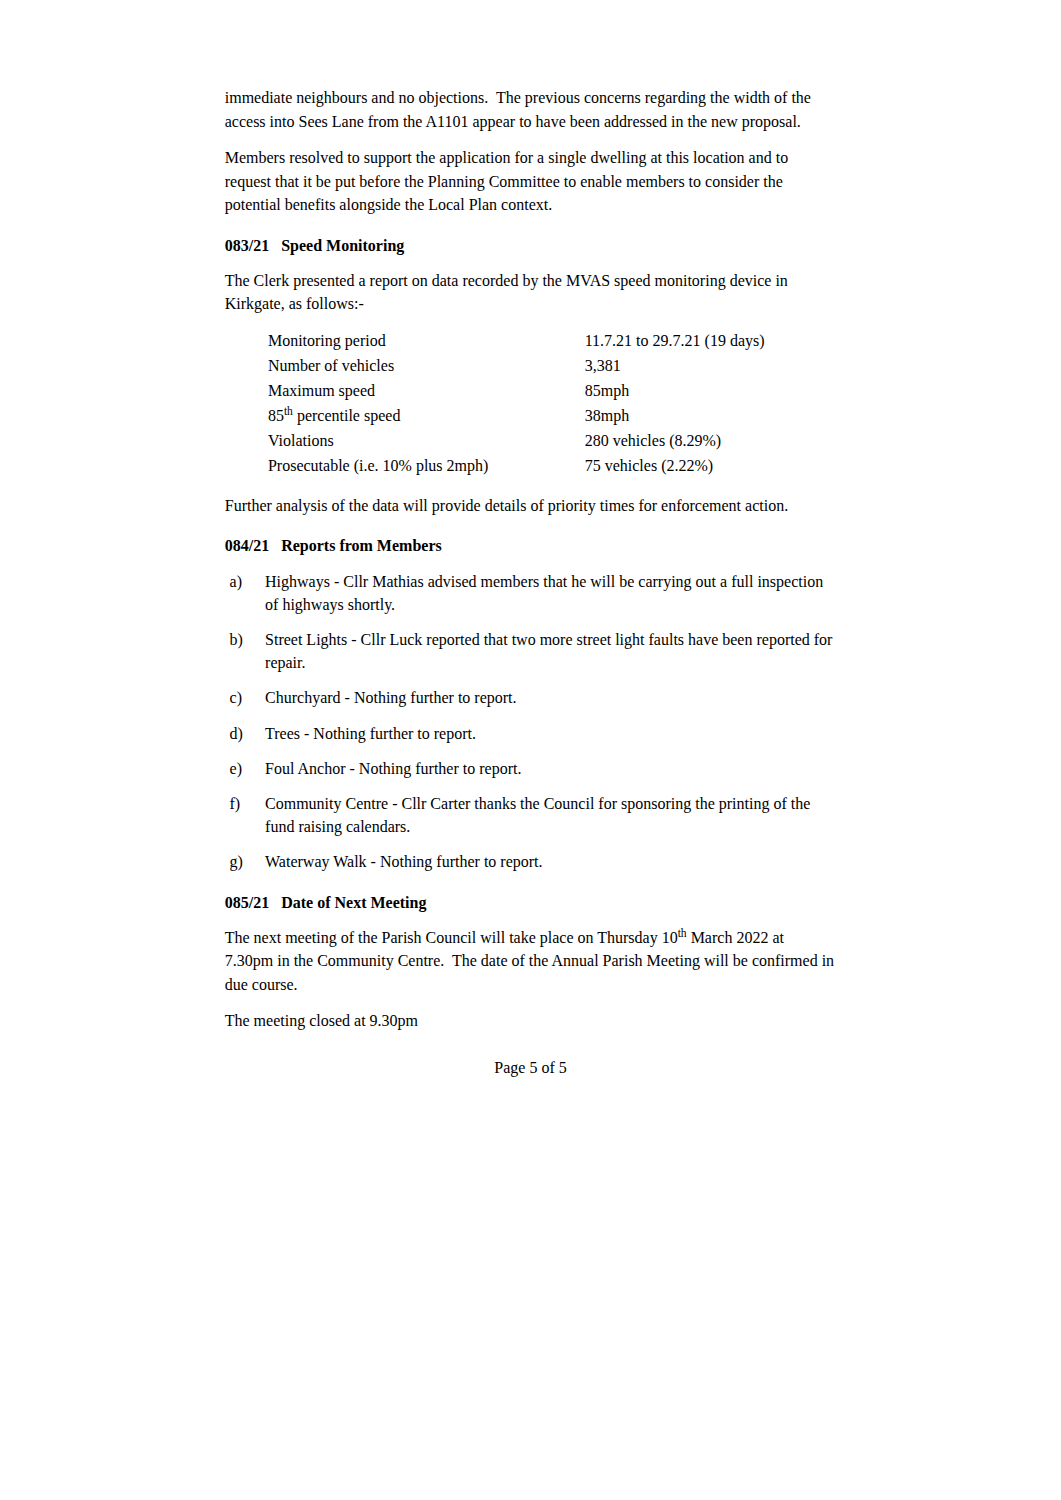immediate neighbours and no objections. The previous concerns regarding the width of the access into Sees Lane from the A1101 appear to have been addressed in the new proposal.
Members resolved to support the application for a single dwelling at this location and to request that it be put before the Planning Committee to enable members to consider the potential benefits alongside the Local Plan context.
083/21 Speed Monitoring
The Clerk presented a report on data recorded by the MVAS speed monitoring device in Kirkgate, as follows:-
| Monitoring period | 11.7.21 to 29.7.21 (19 days) |
| Number of vehicles | 3,381 |
| Maximum speed | 85mph |
| 85 th percentile speed | 38mph |
| Violations | 280 vehicles (8.29%) |
| Prosecutable (i.e. 10% plus 2mph) | 75 vehicles (2.22%) |
Further analysis of the data will provide details of priority times for enforcement action.
084/21 Reports from Members
a) Highways - Cllr Mathias advised members that he will be carrying out a full inspection of highways shortly.
b) Street Lights - Cllr Luck reported that two more street light faults have been reported for repair.
c) Churchyard - Nothing further to report.
d) Trees - Nothing further to report.
e) Foul Anchor - Nothing further to report.
f) Community Centre - Cllr Carter thanks the Council for sponsoring the printing of the fund raising calendars.
g) Waterway Walk - Nothing further to report.
085/21 Date of Next Meeting
The next meeting of the Parish Council will take place on Thursday 10th March 2022 at 7.30pm in the Community Centre. The date of the Annual Parish Meeting will be confirmed in due course.
The meeting closed at 9.30pm
Page 5 of 5